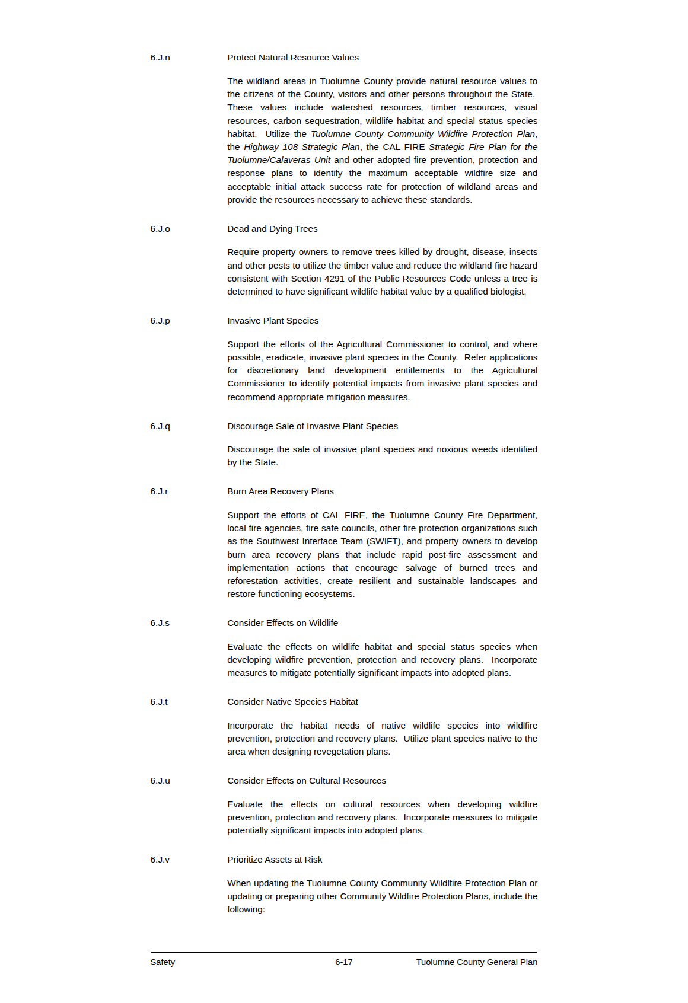6.J.n
Protect Natural Resource Values
The wildland areas in Tuolumne County provide natural resource values to the citizens of the County, visitors and other persons throughout the State. These values include watershed resources, timber resources, visual resources, carbon sequestration, wildlife habitat and special status species habitat. Utilize the Tuolumne County Community Wildfire Protection Plan, the Highway 108 Strategic Plan, the CAL FIRE Strategic Fire Plan for the Tuolumne/Calaveras Unit and other adopted fire prevention, protection and response plans to identify the maximum acceptable wildfire size and acceptable initial attack success rate for protection of wildland areas and provide the resources necessary to achieve these standards.
6.J.o
Dead and Dying Trees
Require property owners to remove trees killed by drought, disease, insects and other pests to utilize the timber value and reduce the wildland fire hazard consistent with Section 4291 of the Public Resources Code unless a tree is determined to have significant wildlife habitat value by a qualified biologist.
6.J.p
Invasive Plant Species
Support the efforts of the Agricultural Commissioner to control, and where possible, eradicate, invasive plant species in the County. Refer applications for discretionary land development entitlements to the Agricultural Commissioner to identify potential impacts from invasive plant species and recommend appropriate mitigation measures.
6.J.q
Discourage Sale of Invasive Plant Species
Discourage the sale of invasive plant species and noxious weeds identified by the State.
6.J.r
Burn Area Recovery Plans
Support the efforts of CAL FIRE, the Tuolumne County Fire Department, local fire agencies, fire safe councils, other fire protection organizations such as the Southwest Interface Team (SWIFT), and property owners to develop burn area recovery plans that include rapid post-fire assessment and implementation actions that encourage salvage of burned trees and reforestation activities, create resilient and sustainable landscapes and restore functioning ecosystems.
6.J.s
Consider Effects on Wildlife
Evaluate the effects on wildlife habitat and special status species when developing wildfire prevention, protection and recovery plans. Incorporate measures to mitigate potentially significant impacts into adopted plans.
6.J.t
Consider Native Species Habitat
Incorporate the habitat needs of native wildlife species into wildlfire prevention, protection and recovery plans. Utilize plant species native to the area when designing revegetation plans.
6.J.u
Consider Effects on Cultural Resources
Evaluate the effects on cultural resources when developing wildfire prevention, protection and recovery plans. Incorporate measures to mitigate potentially significant impacts into adopted plans.
6.J.v
Prioritize Assets at Risk
When updating the Tuolumne County Community Wildlfire Protection Plan or updating or preparing other Community Wildfire Protection Plans, include the following:
Safety
6-17
Tuolumne County General Plan